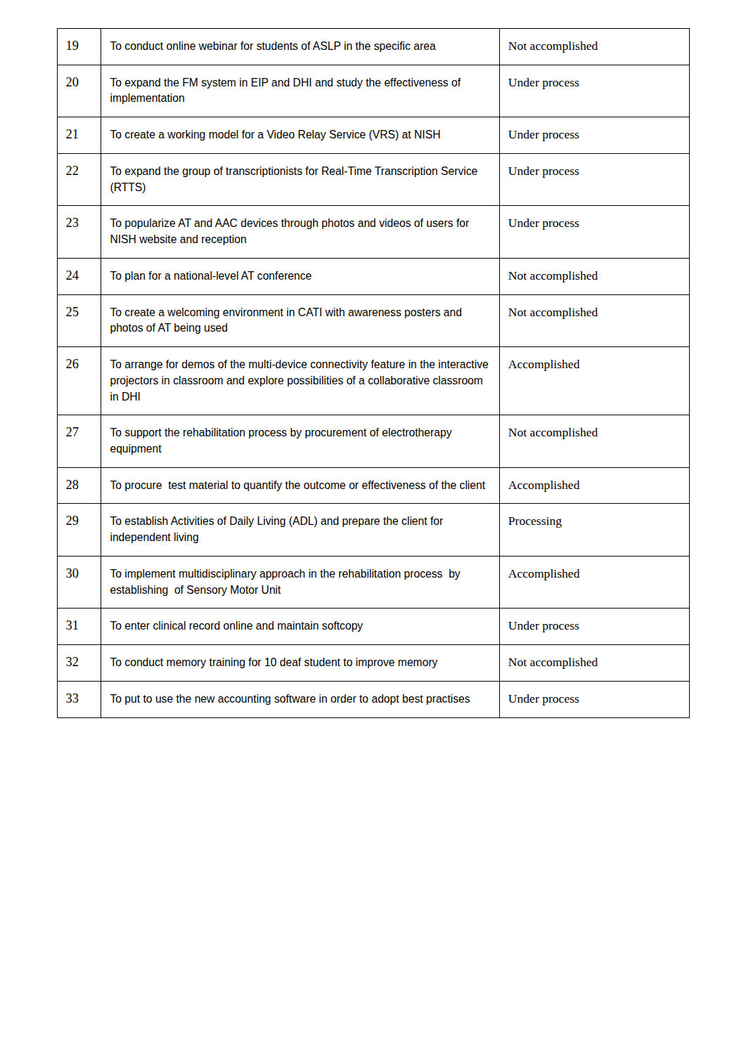| 19 | To conduct online webinar for students of ASLP in the specific area | Not accomplished |
| 20 | To expand the FM system in EIP and DHI and study the effectiveness of implementation | Under process |
| 21 | To create a working model for a Video Relay Service (VRS) at NISH | Under process |
| 22 | To expand the group of transcriptionists for Real-Time Transcription Service (RTTS) | Under process |
| 23 | To popularize AT and AAC devices through photos and videos of users for NISH website and reception | Under process |
| 24 | To plan for a national-level AT conference | Not accomplished |
| 25 | To create a welcoming environment in CATI with awareness posters and photos of AT being used | Not accomplished |
| 26 | To arrange for demos of the multi-device connectivity feature in the interactive projectors in classroom and explore possibilities of a collaborative classroom in DHI | Accomplished |
| 27 | To support the rehabilitation process by procurement of electrotherapy equipment | Not accomplished |
| 28 | To procure test material to quantify the outcome or effectiveness of the client | Accomplished |
| 29 | To establish Activities of Daily Living (ADL) and prepare the client for independent living | Processing |
| 30 | To implement multidisciplinary approach in the rehabilitation process by establishing of Sensory Motor Unit | Accomplished |
| 31 | To enter clinical record online and maintain softcopy | Under process |
| 32 | To conduct memory training for 10 deaf student to improve memory | Not accomplished |
| 33 | To put to use the new accounting software in order to adopt best practises | Under process |